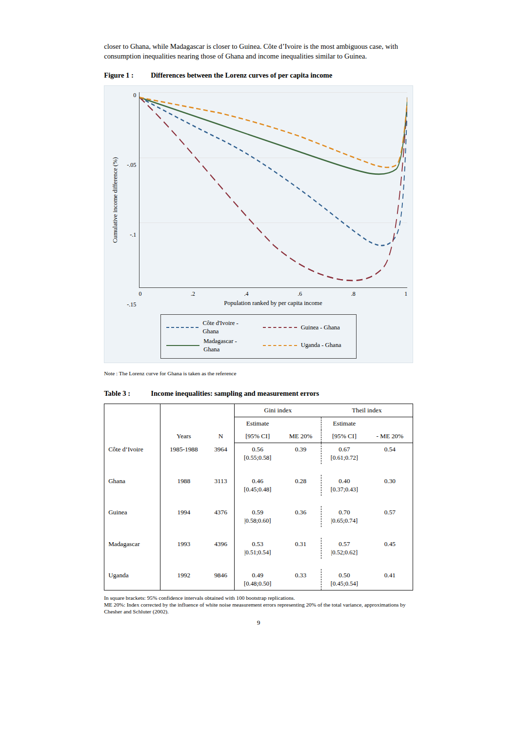closer to Ghana, while Madagascar is closer to Guinea. Côte d’Ivoire is the most ambiguous case, with consumption inequalities nearing those of Ghana and income inequalities similar to Guinea.
Figure 1 : Differences between the Lorenz curves of per capita income
Cumulative income difference (%)
0 -.05 -.1 -.15
0.2.4.6.81
Population ranked by per capita income
Côte d'Ivoire - Ghana
Guinea - Ghana
Madagascar - Ghana
Uganda - Ghana
Note : The Lorenz curve for Ghana is taken as the reference
Table 3 : Income inequalities: sampling and measurement errors
| | | | Gini index | Theil index |
| --- | --- | --- | --- | --- |
| | | | Estimate | | Estimate | |
| | Years | N | [95% CI] | ME 20% | [95% CI] | - ME 20% |
| Côte d’Ivoire | 1985-1988 | 3964 | 0.56 [0.55;0.58] | 0.39 | 0.67 [0.61;0.72] | 0.54 |
| Ghana | 1988 | 3113 | 0.46 [0.45;0.48] | 0.28 | 0.40 [0.37;0.43] | 0.30 |
| Guinea | 1994 | 4376 | 0.59 /0.58;0.60] | 0.36 | 0.70 /0.65;0.74] | 0.57 |
| Madagascar | 1993 | 4396 | 0.53 /0.51;0.54] | 0.31 | 0.57 /0.52;0.62] | 0.45 |
| Uganda | 1992 | 9846 | 0.49 [0.48;0.50] | 0.33 | 0.50 [0.45;0.54] | 0.41 |
In square brackets: 95% confidence intervals obtained with 100 bootstrap replications.
ME 20%: Index corrected by the influence of white noise measurement errors representing 20% of the total variance, approximations by Chesher and Schluter (2002).
9